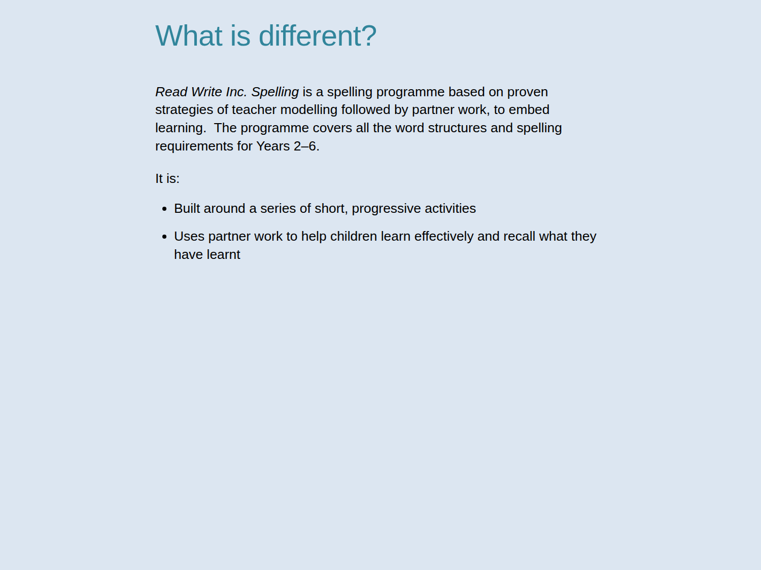What is different?
Read Write Inc. Spelling is a spelling programme based on proven strategies of teacher modelling followed by partner work, to embed learning. The programme covers all the word structures and spelling requirements for Years 2–6.
It is:
Built around a series of short, progressive activities
Uses partner work to help children learn effectively and recall what they have learnt